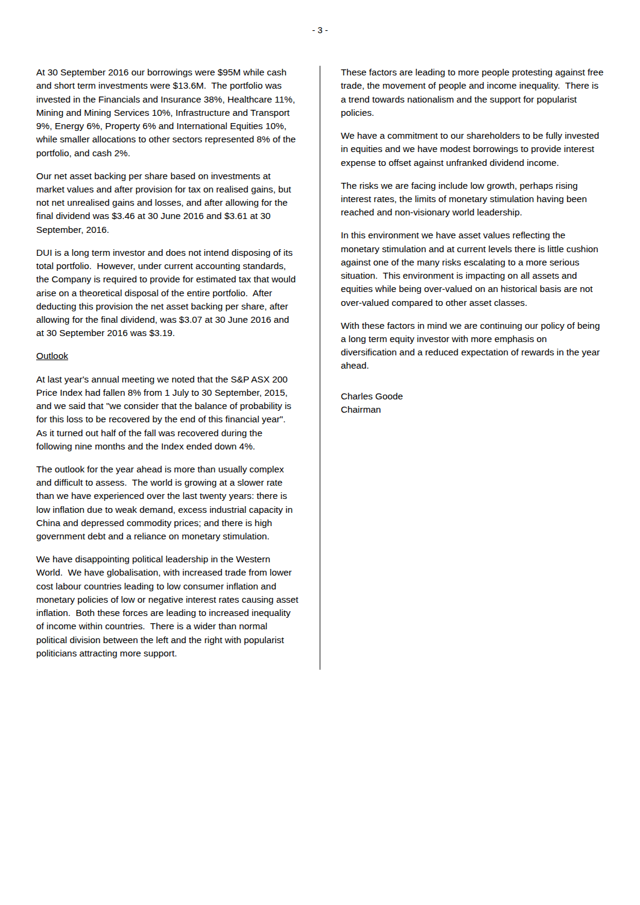- 3 -
At 30 September 2016 our borrowings were $95M while cash and short term investments were $13.6M. The portfolio was invested in the Financials and Insurance 38%, Healthcare 11%, Mining and Mining Services 10%, Infrastructure and Transport 9%, Energy 6%, Property 6% and International Equities 10%, while smaller allocations to other sectors represented 8% of the portfolio, and cash 2%.
Our net asset backing per share based on investments at market values and after provision for tax on realised gains, but not net unrealised gains and losses, and after allowing for the final dividend was $3.46 at 30 June 2016 and $3.61 at 30 September, 2016.
DUI is a long term investor and does not intend disposing of its total portfolio. However, under current accounting standards, the Company is required to provide for estimated tax that would arise on a theoretical disposal of the entire portfolio. After deducting this provision the net asset backing per share, after allowing for the final dividend, was $3.07 at 30 June 2016 and at 30 September 2016 was $3.19.
Outlook
At last year's annual meeting we noted that the S&P ASX 200 Price Index had fallen 8% from 1 July to 30 September, 2015, and we said that "we consider that the balance of probability is for this loss to be recovered by the end of this financial year". As it turned out half of the fall was recovered during the following nine months and the Index ended down 4%.
The outlook for the year ahead is more than usually complex and difficult to assess. The world is growing at a slower rate than we have experienced over the last twenty years: there is low inflation due to weak demand, excess industrial capacity in China and depressed commodity prices; and there is high government debt and a reliance on monetary stimulation.
We have disappointing political leadership in the Western World. We have globalisation, with increased trade from lower cost labour countries leading to low consumer inflation and monetary policies of low or negative interest rates causing asset inflation. Both these forces are leading to increased inequality of income within countries. There is a wider than normal political division between the left and the right with popularist politicians attracting more support.
These factors are leading to more people protesting against free trade, the movement of people and income inequality. There is a trend towards nationalism and the support for popularist policies.
We have a commitment to our shareholders to be fully invested in equities and we have modest borrowings to provide interest expense to offset against unfranked dividend income.
The risks we are facing include low growth, perhaps rising interest rates, the limits of monetary stimulation having been reached and non-visionary world leadership.
In this environment we have asset values reflecting the monetary stimulation and at current levels there is little cushion against one of the many risks escalating to a more serious situation. This environment is impacting on all assets and equities while being over-valued on an historical basis are not over-valued compared to other asset classes.
With these factors in mind we are continuing our policy of being a long term equity investor with more emphasis on diversification and a reduced expectation of rewards in the year ahead.
Charles Goode
Chairman